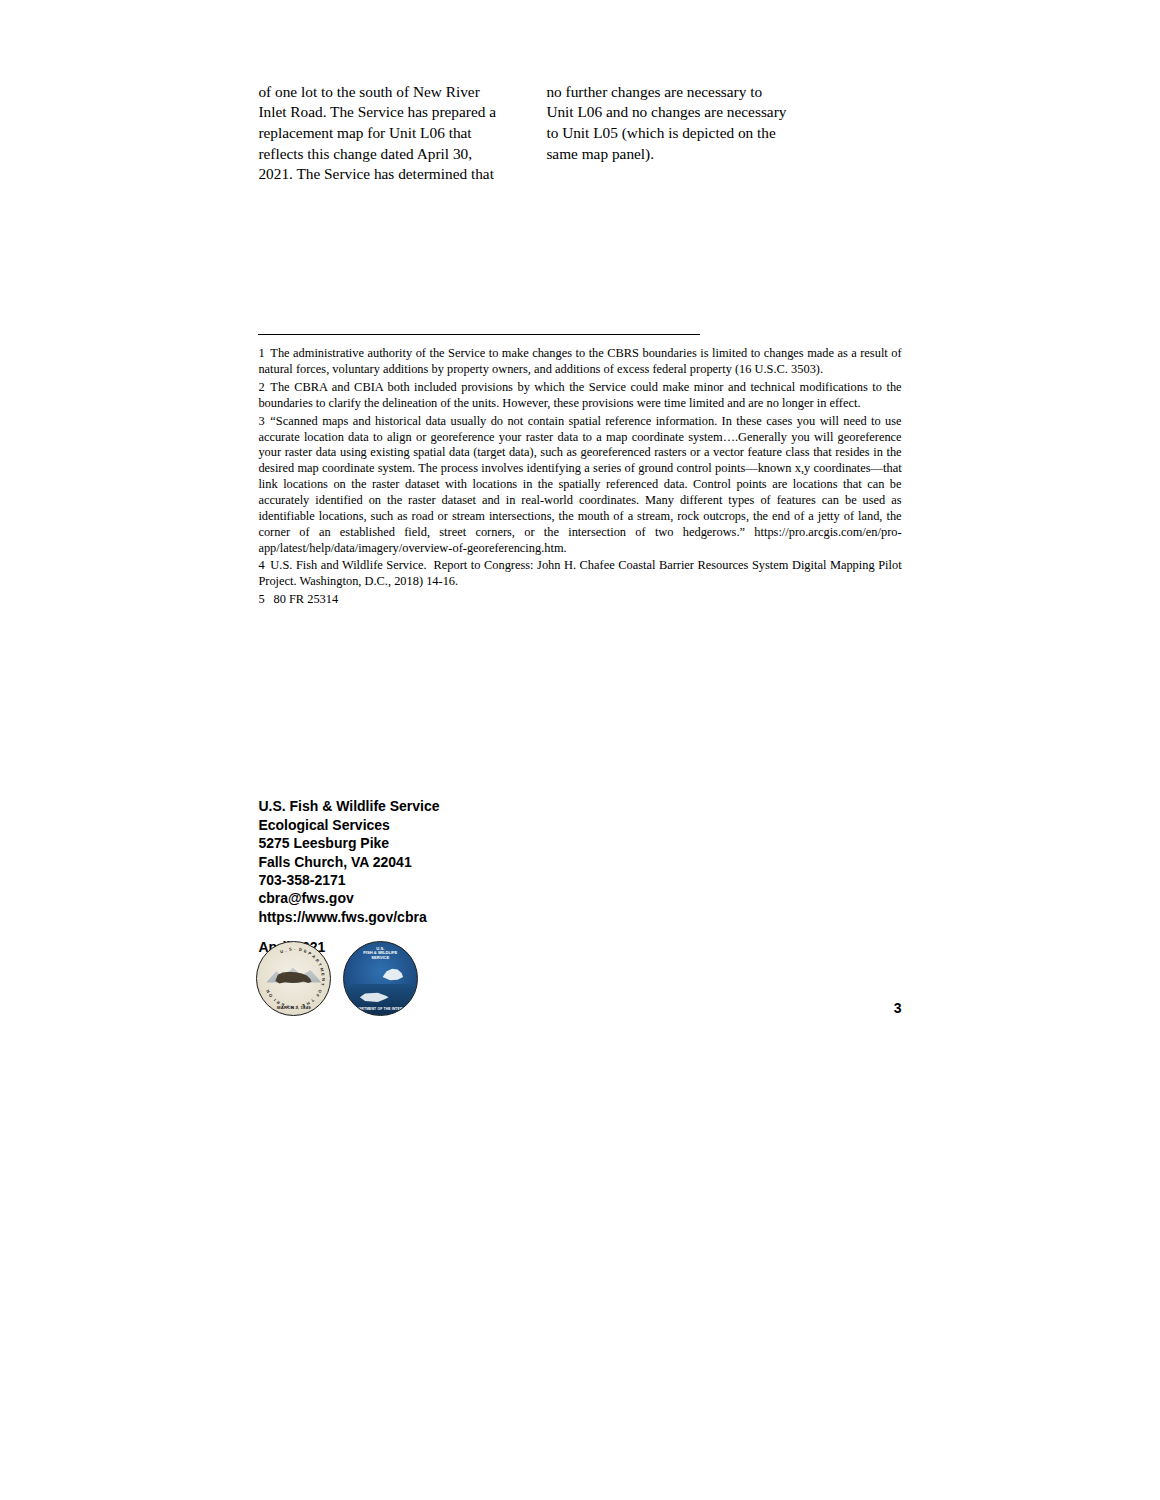of one lot to the south of New River Inlet Road. The Service has prepared a replacement map for Unit L06 that reflects this change dated April 30, 2021. The Service has determined that
no further changes are necessary to Unit L06 and no changes are necessary to Unit L05 (which is depicted on the same map panel).
1 The administrative authority of the Service to make changes to the CBRS boundaries is limited to changes made as a result of natural forces, voluntary additions by property owners, and additions of excess federal property (16 U.S.C. 3503).
2 The CBRA and CBIA both included provisions by which the Service could make minor and technical modifications to the boundaries to clarify the delineation of the units. However, these provisions were time limited and are no longer in effect.
3“Scanned maps and historical data usually do not contain spatial reference information. In these cases you will need to use accurate location data to align or georeference your raster data to a map coordinate system….Generally you will georeference your raster data using existing spatial data (target data), such as georeferenced rasters or a vector feature class that resides in the desired map coordinate system. The process involves identifying a series of ground control points—known x,y coordinates—that link locations on the raster dataset with locations in the spatially referenced data. Control points are locations that can be accurately identified on the raster dataset and in real-world coordinates. Many different types of features can be used as identifiable locations, such as road or stream intersections, the mouth of a stream, rock outcrops, the end of a jetty of land, the corner of an established field, street corners, or the intersection of two hedgerows.” https://pro.arcgis.com/en/pro-app/latest/help/data/imagery/overview-of-georeferencing.htm.
4 U.S. Fish and Wildlife Service. Report to Congress: John H. Chafee Coastal Barrier Resources System Digital Mapping Pilot Project. Washington, D.C., 2018) 14-16.
5 80 FR 25314
U.S. Fish & Wildlife Service
Ecological Services
5275 Leesburg Pike
Falls Church, VA 22041
703-358-2171
cbra@fws.gov
https://www.fws.gov/cbra
April 2021
U . S . D E P A R T M E N T O F T H E I N T E R I O R
MARCH 3, 1849
U.S.
FISH & WILDLIFE
SERVICE
DEPARTMENT OF THE INTERIOR
3